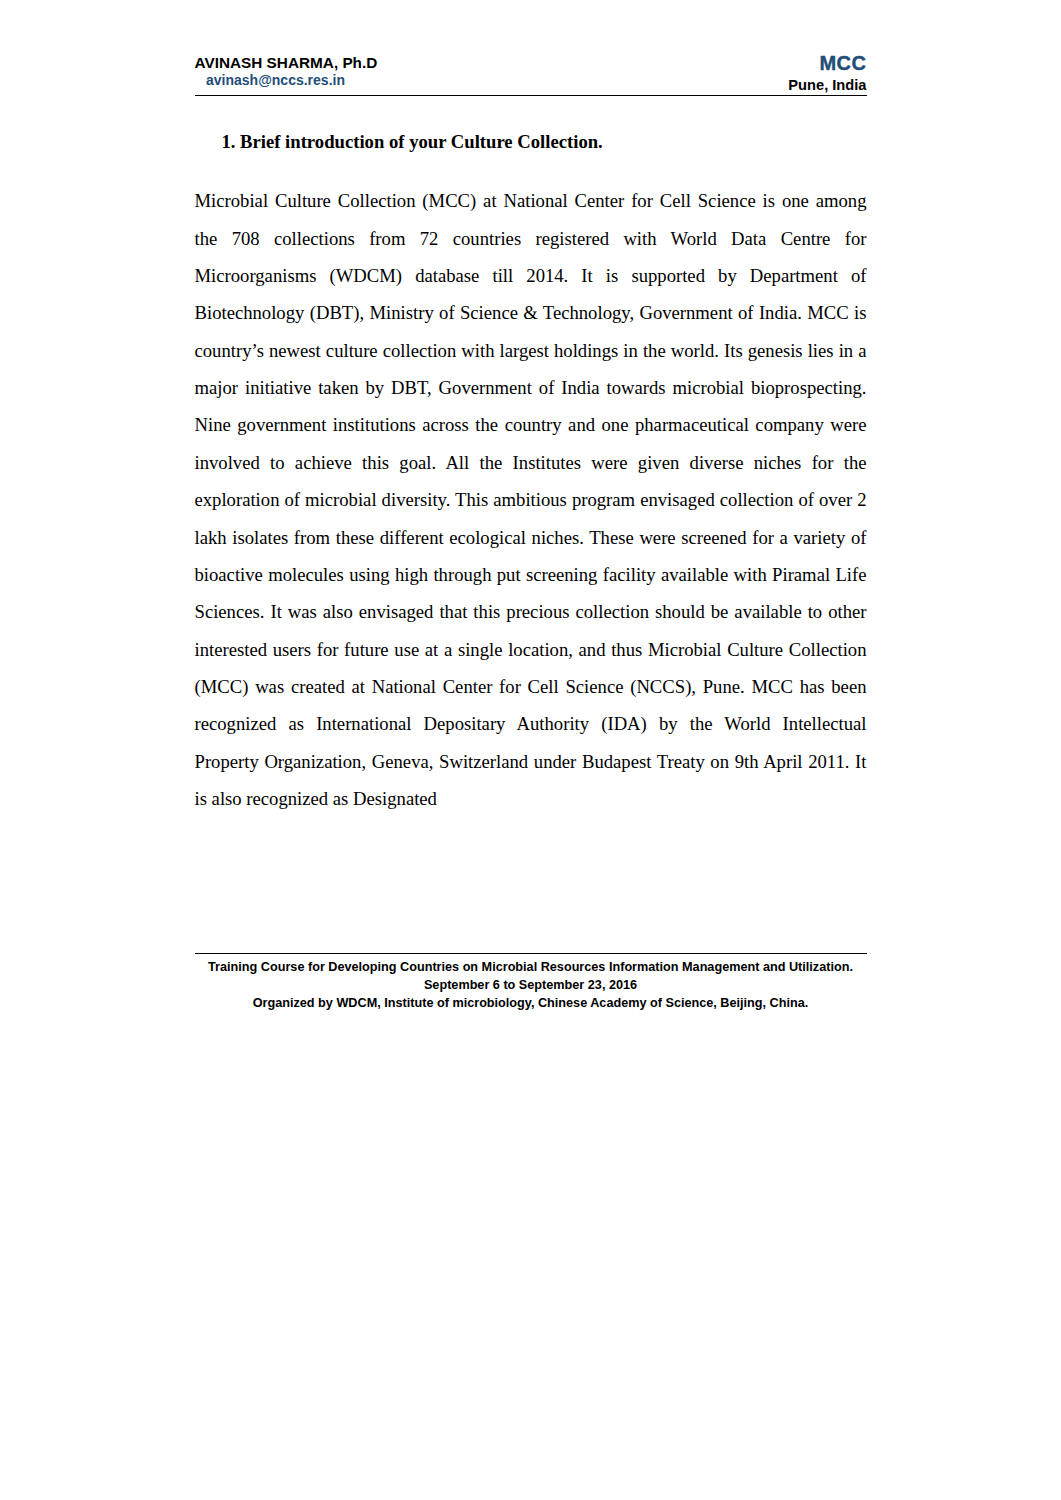AVINASH SHARMA, Ph.D
avinash@nccs.res.in
MCC
Pune, India
1. Brief introduction of your Culture Collection.
Microbial Culture Collection (MCC) at National Center for Cell Science is one among the 708 collections from 72 countries registered with World Data Centre for Microorganisms (WDCM) database till 2014. It is supported by Department of Biotechnology (DBT), Ministry of Science & Technology, Government of India. MCC is country’s newest culture collection with largest holdings in the world. Its genesis lies in a major initiative taken by DBT, Government of India towards microbial bioprospecting. Nine government institutions across the country and one pharmaceutical company were involved to achieve this goal. All the Institutes were given diverse niches for the exploration of microbial diversity. This ambitious program envisaged collection of over 2 lakh isolates from these different ecological niches. These were screened for a variety of bioactive molecules using high through put screening facility available with Piramal Life Sciences. It was also envisaged that this precious collection should be available to other interested users for future use at a single location, and thus Microbial Culture Collection (MCC) was created at National Center for Cell Science (NCCS), Pune. MCC has been recognized as International Depositary Authority (IDA) by the World Intellectual Property Organization, Geneva, Switzerland under Budapest Treaty on 9th April 2011. It is also recognized as Designated
Training Course for Developing Countries on Microbial Resources Information Management and Utilization.
September 6 to September 23, 2016
Organized by WDCM, Institute of microbiology, Chinese Academy of Science, Beijing, China.